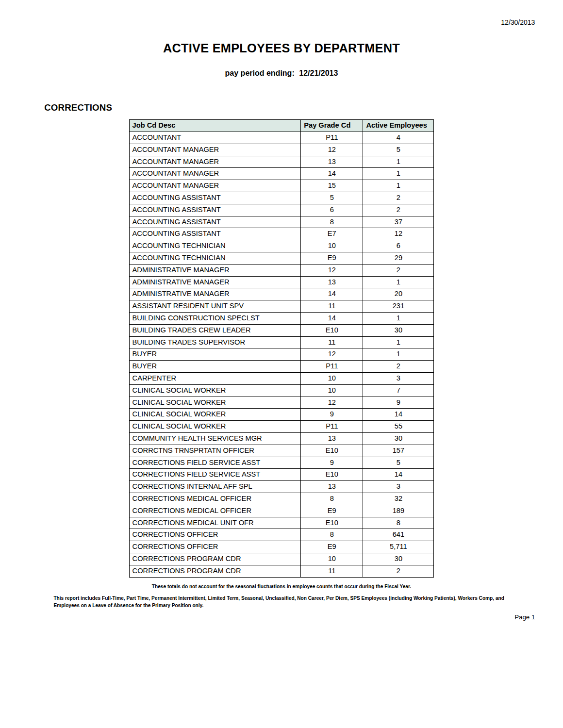12/30/2013
ACTIVE EMPLOYEES BY DEPARTMENT
pay period ending: 12/21/2013
CORRECTIONS
| Job Cd Desc | Pay Grade Cd | Active Employees |
| --- | --- | --- |
| ACCOUNTANT | P11 | 4 |
| ACCOUNTANT MANAGER | 12 | 5 |
| ACCOUNTANT MANAGER | 13 | 1 |
| ACCOUNTANT MANAGER | 14 | 1 |
| ACCOUNTANT MANAGER | 15 | 1 |
| ACCOUNTING ASSISTANT | 5 | 2 |
| ACCOUNTING ASSISTANT | 6 | 2 |
| ACCOUNTING ASSISTANT | 8 | 37 |
| ACCOUNTING ASSISTANT | E7 | 12 |
| ACCOUNTING TECHNICIAN | 10 | 6 |
| ACCOUNTING TECHNICIAN | E9 | 29 |
| ADMINISTRATIVE MANAGER | 12 | 2 |
| ADMINISTRATIVE MANAGER | 13 | 1 |
| ADMINISTRATIVE MANAGER | 14 | 20 |
| ASSISTANT RESIDENT UNIT SPV | 11 | 231 |
| BUILDING CONSTRUCTION SPECLST | 14 | 1 |
| BUILDING TRADES CREW LEADER | E10 | 30 |
| BUILDING TRADES SUPERVISOR | 11 | 1 |
| BUYER | 12 | 1 |
| BUYER | P11 | 2 |
| CARPENTER | 10 | 3 |
| CLINICAL SOCIAL WORKER | 10 | 7 |
| CLINICAL SOCIAL WORKER | 12 | 9 |
| CLINICAL SOCIAL WORKER | 9 | 14 |
| CLINICAL SOCIAL WORKER | P11 | 55 |
| COMMUNITY HEALTH SERVICES MGR | 13 | 30 |
| CORRCTNS TRNSPRTATN OFFICER | E10 | 157 |
| CORRECTIONS FIELD SERVICE ASST | 9 | 5 |
| CORRECTIONS FIELD SERVICE ASST | E10 | 14 |
| CORRECTIONS INTERNAL AFF SPL | 13 | 3 |
| CORRECTIONS MEDICAL OFFICER | 8 | 32 |
| CORRECTIONS MEDICAL OFFICER | E9 | 189 |
| CORRECTIONS MEDICAL UNIT OFR | E10 | 8 |
| CORRECTIONS OFFICER | 8 | 641 |
| CORRECTIONS OFFICER | E9 | 5,711 |
| CORRECTIONS PROGRAM CDR | 10 | 30 |
| CORRECTIONS PROGRAM CDR | 11 | 2 |
These totals do not account for the seasonal fluctuations in employee counts that occur during the Fiscal Year.
This report includes Full-Time, Part Time, Permanent Intermittent, Limited Term, Seasonal, Unclassified, Non Career, Per Diem, SPS Employees (including Working Patients), Workers Comp, and Employees on a Leave of Absence for the Primary Position only.
Page 1